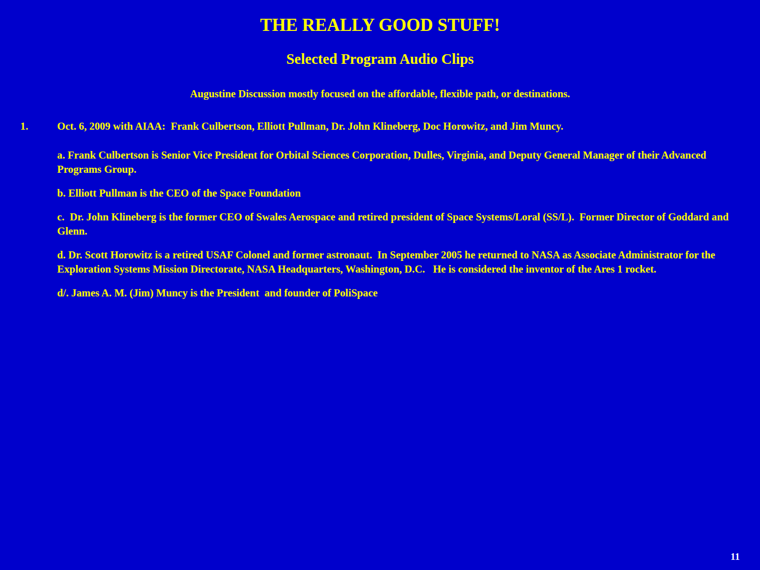THE REALLY GOOD STUFF!
Selected Program Audio Clips
Augustine Discussion mostly focused on the affordable, flexible path, or destinations.
Oct. 6, 2009 with AIAA: Frank Culbertson, Elliott Pullman, Dr. John Klineberg, Doc Horowitz, and Jim Muncy.
a. Frank Culbertson is Senior Vice President for Orbital Sciences Corporation, Dulles, Virginia, and Deputy General Manager of their Advanced Programs Group.
b. Elliott Pullman is the CEO of the Space Foundation
c. Dr. John Klineberg is the former CEO of Swales Aerospace and retired president of Space Systems/Loral (SS/L). Former Director of Goddard and Glenn.
d. Dr. Scott Horowitz is a retired USAF Colonel and former astronaut. In September 2005 he returned to NASA as Associate Administrator for the Exploration Systems Mission Directorate, NASA Headquarters, Washington, D.C. He is considered the inventor of the Ares 1 rocket.
d/. James A. M. (Jim) Muncy is the President and founder of PoliSpace
11